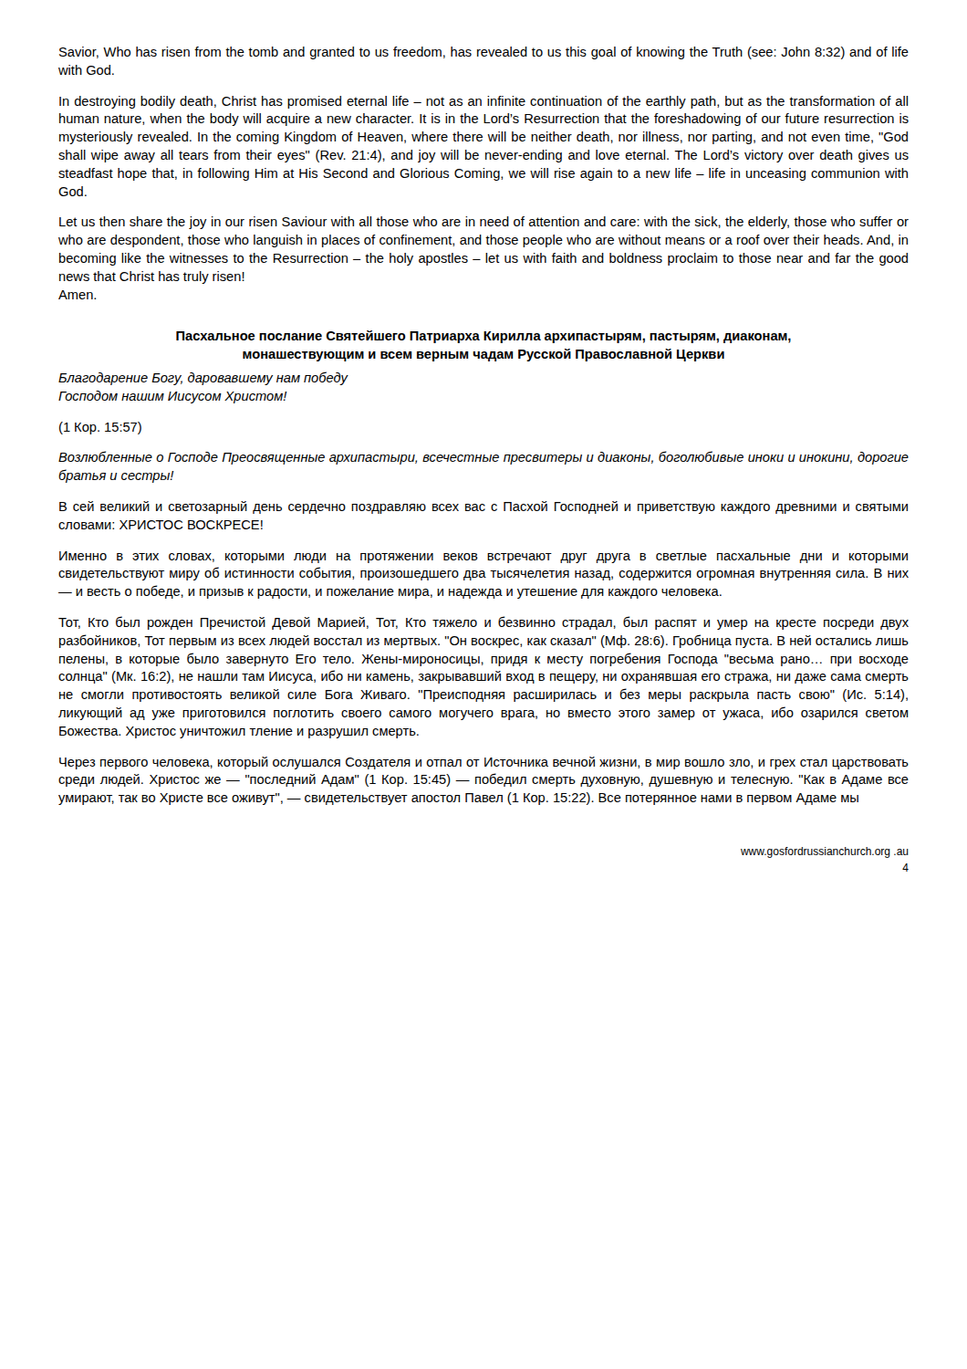Savior, Who has risen from the tomb and granted to us freedom, has revealed to us this goal of knowing the Truth (see: John 8:32) and of life with God.
In destroying bodily death, Christ has promised eternal life – not as an infinite continuation of the earthly path, but as the transformation of all human nature, when the body will acquire a new character. It is in the Lord’s Resurrection that the foreshadowing of our future resurrection is mysteriously revealed. In the coming Kingdom of Heaven, where there will be neither death, nor illness, nor parting, and not even time, "God shall wipe away all tears from their eyes" (Rev. 21:4), and joy will be never-ending and love eternal. The Lord’s victory over death gives us steadfast hope that, in following Him at His Second and Glorious Coming, we will rise again to a new life – life in unceasing communion with God.
Let us then share the joy in our risen Saviour with all those who are in need of attention and care: with the sick, the elderly, those who suffer or who are despondent, those who languish in places of confinement, and those people who are without means or a roof over their heads. And, in becoming like the witnesses to the Resurrection – the holy apostles – let us with faith and boldness proclaim to those near and far the good news that Christ has truly risen!
Amen.
Пасхальное послание Святейшего Патриарха Кирилла архипастырям, пастырям, диаконам, монашествующим и всем верным чадам Русской Православной Церкви
Благодарение Богу, даровавшему нам победу
Господом нашим Иисусом Христом!
(1 Кор. 15:57)
Возлюбленные о Господе Преосвященные архипастыри, всечестные пресвитеры и диаконы, боголюбивые иноки и инокини, дорогие братья и сестры!
В сей великий и светозарный день сердечно поздравляю всех вас с Пасхой Господней и приветствую каждого древними и святыми словами: ХРИСТОС ВОСКРЕСЕ!
Именно в этих словах, которыми люди на протяжении веков встречают друг друга в светлые пасхальные дни и которыми свидетельствуют миру об истинности события, произошедшего два тысячелетия назад, содержится огромная внутренняя сила. В них — и весть о победе, и призыв к радости, и пожелание мира, и надежда и утешение для каждого человека.
Тот, Кто был рожден Пречистой Девой Марией, Тот, Кто тяжело и безвинно страдал, был распят и умер на кресте посреди двух разбойников, Тот первым из всех людей восстал из мертвых. "Он воскрес, как сказал" (Мф. 28:6). Гробница пуста. В ней остались лишь пелены, в которые было завернуто Его тело. Жены-мироносицы, придя к месту погребения Господа "весьма рано… при восходе солнца" (Мк. 16:2), не нашли там Иисуса, ибо ни камень, закрывавший вход в пещеру, ни охранявшая его стража, ни даже сама смерть не смогли противостоять великой силе Бога Живаго. "Преисподняя расширилась и без меры раскрыла пасть свою" (Ис. 5:14), ликующий ад уже приготовился поглотить своего самого могучего врага, но вместо этого замер от ужаса, ибо озарился светом Божества. Христос уничтожил тление и разрушил смерть.
Через первого человека, который ослушался Создателя и отпал от Источника вечной жизни, в мир вошло зло, и грех стал царствовать среди людей. Христос же — "последний Адам" (1 Кор. 15:45) — победил смерть духовную, душевную и телесную. "Как в Адаме все умирают, так во Христе все оживут", — свидетельствует апостол Павел (1 Кор. 15:22). Все потерянное нами в первом Адаме мы
www.gosfordrussianchurch.org .au 4